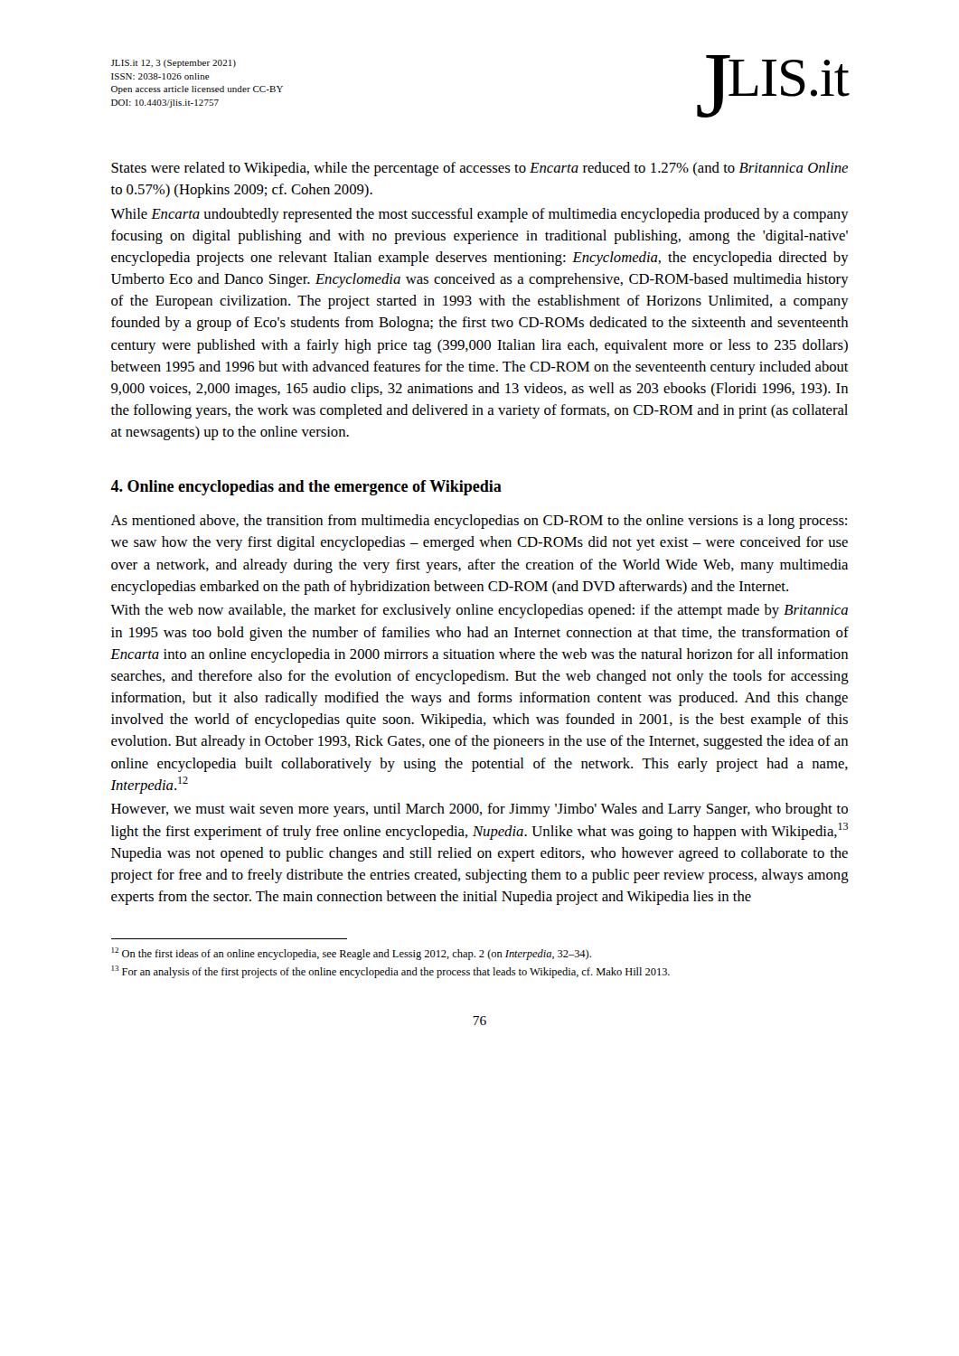JLIS.it 12, 3 (September 2021)
ISSN: 2038-1026 online
Open access article licensed under CC-BY
DOI: 10.4403/jlis.it-12757
JLIS.it
States were related to Wikipedia, while the percentage of accesses to Encarta reduced to 1.27% (and to Britannica Online to 0.57%) (Hopkins 2009; cf. Cohen 2009).
While Encarta undoubtedly represented the most successful example of multimedia encyclopedia produced by a company focusing on digital publishing and with no previous experience in traditional publishing, among the 'digital-native' encyclopedia projects one relevant Italian example deserves mentioning: Encyclomedia, the encyclopedia directed by Umberto Eco and Danco Singer. Encyclomedia was conceived as a comprehensive, CD-ROM-based multimedia history of the European civilization. The project started in 1993 with the establishment of Horizons Unlimited, a company founded by a group of Eco's students from Bologna; the first two CD-ROMs dedicated to the sixteenth and seventeenth century were published with a fairly high price tag (399,000 Italian lira each, equivalent more or less to 235 dollars) between 1995 and 1996 but with advanced features for the time. The CD-ROM on the seventeenth century included about 9,000 voices, 2,000 images, 165 audio clips, 32 animations and 13 videos, as well as 203 ebooks (Floridi 1996, 193). In the following years, the work was completed and delivered in a variety of formats, on CD-ROM and in print (as collateral at newsagents) up to the online version.
4. Online encyclopedias and the emergence of Wikipedia
As mentioned above, the transition from multimedia encyclopedias on CD-ROM to the online versions is a long process: we saw how the very first digital encyclopedias – emerged when CD-ROMs did not yet exist – were conceived for use over a network, and already during the very first years, after the creation of the World Wide Web, many multimedia encyclopedias embarked on the path of hybridization between CD-ROM (and DVD afterwards) and the Internet.
With the web now available, the market for exclusively online encyclopedias opened: if the attempt made by Britannica in 1995 was too bold given the number of families who had an Internet connection at that time, the transformation of Encarta into an online encyclopedia in 2000 mirrors a situation where the web was the natural horizon for all information searches, and therefore also for the evolution of encyclopedism. But the web changed not only the tools for accessing information, but it also radically modified the ways and forms information content was produced. And this change involved the world of encyclopedias quite soon. Wikipedia, which was founded in 2001, is the best example of this evolution. But already in October 1993, Rick Gates, one of the pioneers in the use of the Internet, suggested the idea of an online encyclopedia built collaboratively by using the potential of the network. This early project had a name, Interpedia.12
However, we must wait seven more years, until March 2000, for Jimmy 'Jimbo' Wales and Larry Sanger, who brought to light the first experiment of truly free online encyclopedia, Nupedia. Unlike what was going to happen with Wikipedia,13 Nupedia was not opened to public changes and still relied on expert editors, who however agreed to collaborate to the project for free and to freely distribute the entries created, subjecting them to a public peer review process, always among experts from the sector. The main connection between the initial Nupedia project and Wikipedia lies in the
12 On the first ideas of an online encyclopedia, see Reagle and Lessig 2012, chap. 2 (on Interpedia, 32–34).
13 For an analysis of the first projects of the online encyclopedia and the process that leads to Wikipedia, cf. Mako Hill 2013.
76